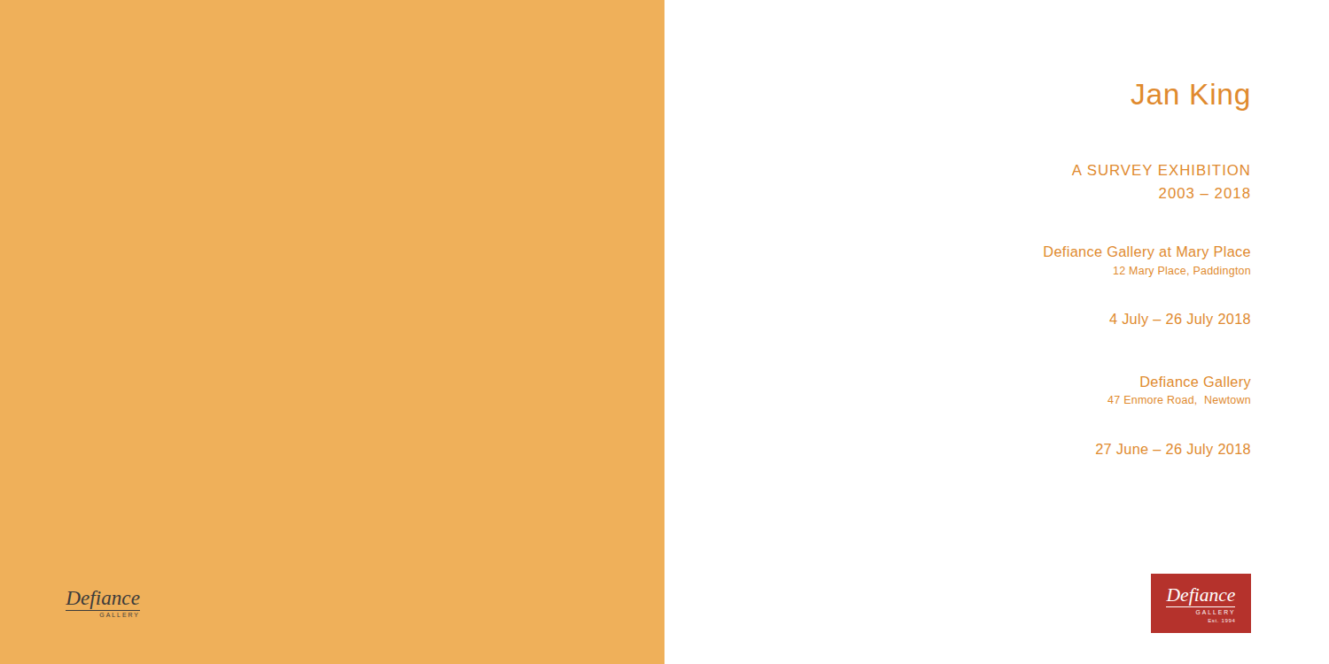Defiance Gallery
Jan King
A SURVEY EXHIBITION
2003 – 2018
Defiance Gallery at Mary Place 12 Mary Place, Paddington
4 July – 26 July 2018
Defiance Gallery 47 Enmore Road, Newtown
27 June – 26 July 2018
Defiance Gallery Est. 1994